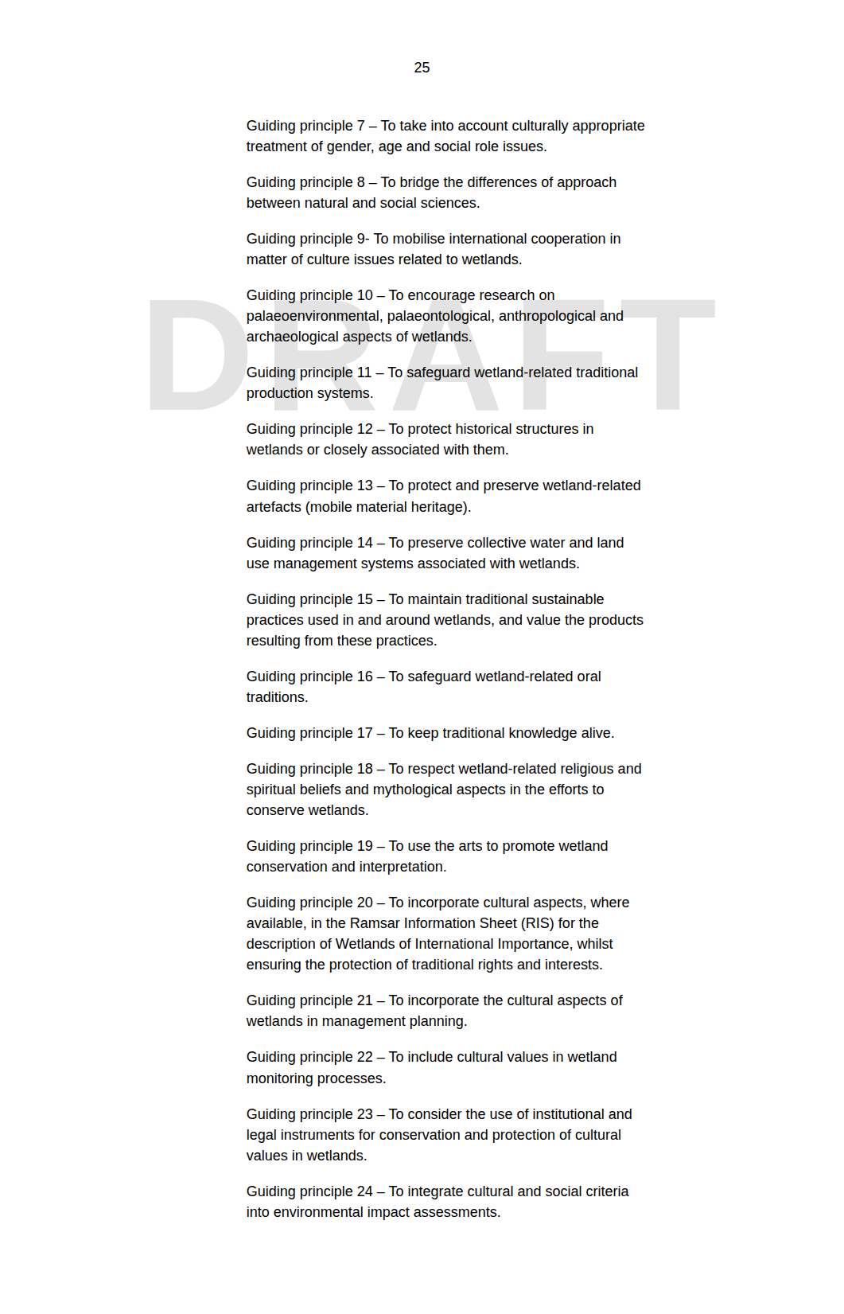25
DRAFT
Guiding principle 7 – To take into account culturally appropriate treatment of gender, age and social role issues.
Guiding principle 8 – To bridge the differences of approach between natural and social sciences.
Guiding principle 9- To mobilise international cooperation in matter of culture issues related to wetlands.
Guiding principle 10 – To encourage research on palaeoenvironmental, palaeontological, anthropological and archaeological aspects of wetlands.
Guiding principle 11 – To safeguard wetland-related traditional production systems.
Guiding principle 12 – To protect historical structures in wetlands or closely associated with them.
Guiding principle 13 – To protect and preserve wetland-related artefacts (mobile material heritage).
Guiding principle 14 – To preserve collective water and land use management systems associated with wetlands.
Guiding principle 15 – To maintain traditional sustainable practices used in and around wetlands, and value the products resulting from these practices.
Guiding principle 16 – To safeguard wetland-related oral traditions.
Guiding principle 17 – To keep traditional knowledge alive.
Guiding principle 18 – To respect wetland-related religious and spiritual beliefs and mythological aspects in the efforts to conserve wetlands.
Guiding principle 19 – To use the arts to promote wetland conservation and interpretation.
Guiding principle 20 – To incorporate cultural aspects, where available, in the Ramsar Information Sheet (RIS) for the description of Wetlands of International Importance, whilst ensuring the protection of traditional rights and interests.
Guiding principle 21 – To incorporate the cultural aspects of wetlands in management planning.
Guiding principle 22 – To include cultural values in wetland monitoring processes.
Guiding principle 23 – To consider the use of institutional and legal instruments for conservation and protection of cultural values in wetlands.
Guiding principle 24 – To integrate cultural and social criteria into environmental impact assessments.